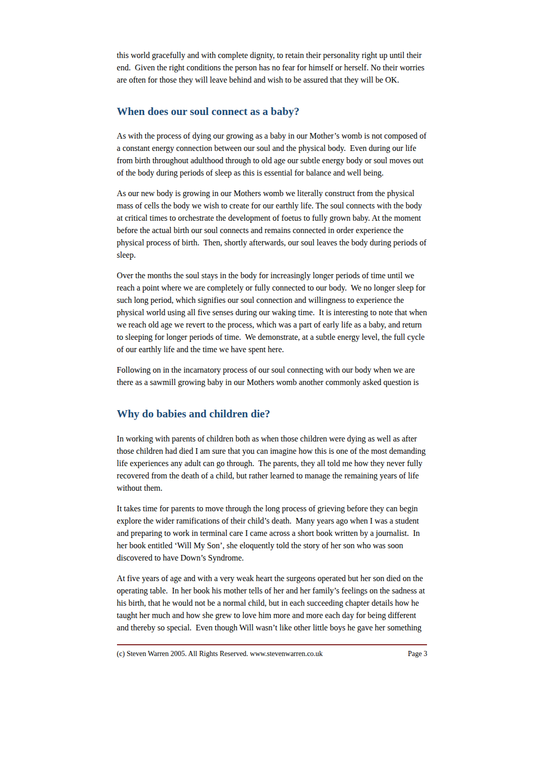this world gracefully and with complete dignity, to retain their personality right up until their end. Given the right conditions the person has no fear for himself or herself. No their worries are often for those they will leave behind and wish to be assured that they will be OK.
When does our soul connect as a baby?
As with the process of dying our growing as a baby in our Mother’s womb is not composed of a constant energy connection between our soul and the physical body. Even during our life from birth throughout adulthood through to old age our subtle energy body or soul moves out of the body during periods of sleep as this is essential for balance and well being.
As our new body is growing in our Mothers womb we literally construct from the physical mass of cells the body we wish to create for our earthly life. The soul connects with the body at critical times to orchestrate the development of foetus to fully grown baby. At the moment before the actual birth our soul connects and remains connected in order experience the physical process of birth. Then, shortly afterwards, our soul leaves the body during periods of sleep.
Over the months the soul stays in the body for increasingly longer periods of time until we reach a point where we are completely or fully connected to our body. We no longer sleep for such long period, which signifies our soul connection and willingness to experience the physical world using all five senses during our waking time. It is interesting to note that when we reach old age we revert to the process, which was a part of early life as a baby, and return to sleeping for longer periods of time. We demonstrate, at a subtle energy level, the full cycle of our earthly life and the time we have spent here.
Following on in the incarnatory process of our soul connecting with our body when we are there as a sawmill growing baby in our Mothers womb another commonly asked question is
Why do babies and children die?
In working with parents of children both as when those children were dying as well as after those children had died I am sure that you can imagine how this is one of the most demanding life experiences any adult can go through. The parents, they all told me how they never fully recovered from the death of a child, but rather learned to manage the remaining years of life without them.
It takes time for parents to move through the long process of grieving before they can begin explore the wider ramifications of their child’s death. Many years ago when I was a student and preparing to work in terminal care I came across a short book written by a journalist. In her book entitled ‘Will My Son’, she eloquently told the story of her son who was soon discovered to have Down’s Syndrome.
At five years of age and with a very weak heart the surgeons operated but her son died on the operating table. In her book his mother tells of her and her family’s feelings on the sadness at his birth, that he would not be a normal child, but in each succeeding chapter details how he taught her much and how she grew to love him more and more each day for being different and thereby so special. Even though Will wasn’t like other little boys he gave her something
(c) Steven Warren 2005. All Rights Reserved. www.stevenwarren.co.uk Page 3